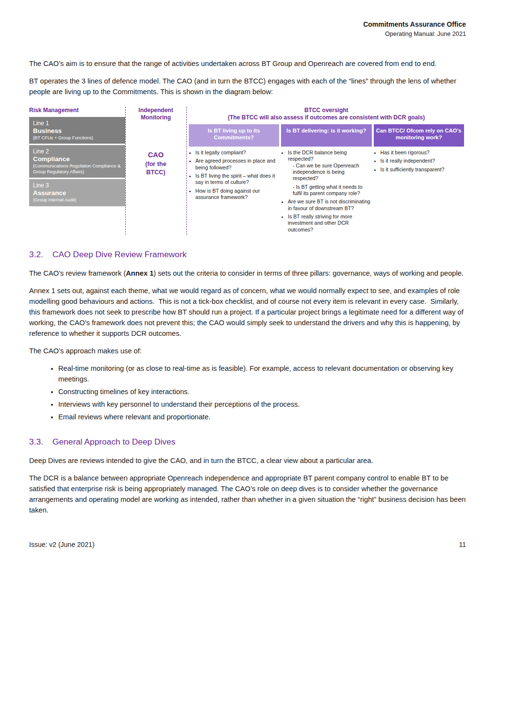Commitments Assurance Office
Operating Manual: June 2021
The CAO’s aim is to ensure that the range of activities undertaken across BT Group and Openreach are covered from end to end.
BT operates the 3 lines of defence model. The CAO (and in turn the BTCC) engages with each of the “lines” through the lens of whether people are living up to the Commitments. This is shown in the diagram below:
| Risk Management Line 1 Business (BT CFUs + Group Functions) Line 2 Compliance (Communications Regulation Compliance & Group Regulatory Affairs) Line 3 Assurance (Group Internal Audit) | Independent Monitoring CAO (for the BTCC) | BTCC oversight (The BTCC will also assess if outcomes are consistent with DCR goals) Is BT living up to its Commitments? Is it legally compliant? Are agreed processes in place and being followed? Is BT living the spirit – what does it say in terms of culture? How is BT doing against our assurance framework? Is BT delivering: is it working? Is the DCR balance being respected? Can we be sure Openreach independence is being respected? Is BT getting what it needs to fulfil its parent company role? Are we sure BT is not discriminating in favour of downstream BT? Is BT really striving for more investment and other DCR outcomes? Can BTCC/ Ofcom rely on CAO’s monitoring work? Has it been rigorous? Is it really independent? Is it sufficiently transparent? |
3.2. CAO Deep Dive Review Framework
The CAO’s review framework (Annex 1) sets out the criteria to consider in terms of three pillars: governance, ways of working and people.
Annex 1 sets out, against each theme, what we would regard as of concern, what we would normally expect to see, and examples of role modelling good behaviours and actions. This is not a tick-box checklist, and of course not every item is relevant in every case. Similarly, this framework does not seek to prescribe how BT should run a project. If a particular project brings a legitimate need for a different way of working, the CAO’s framework does not prevent this; the CAO would simply seek to understand the drivers and why this is happening, by reference to whether it supports DCR outcomes.
The CAO’s approach makes use of:
Real-time monitoring (or as close to real-time as is feasible). For example, access to relevant documentation or observing key meetings.
Constructing timelines of key interactions.
Interviews with key personnel to understand their perceptions of the process.
Email reviews where relevant and proportionate.
3.3. General Approach to Deep Dives
Deep Dives are reviews intended to give the CAO, and in turn the BTCC, a clear view about a particular area.
The DCR is a balance between appropriate Openreach independence and appropriate BT parent company control to enable BT to be satisfied that enterprise risk is being appropriately managed. The CAO’s role on deep dives is to consider whether the governance arrangements and operating model are working as intended, rather than whether in a given situation the “right” business decision has been taken.
Issue: v2 (June 2021) 11